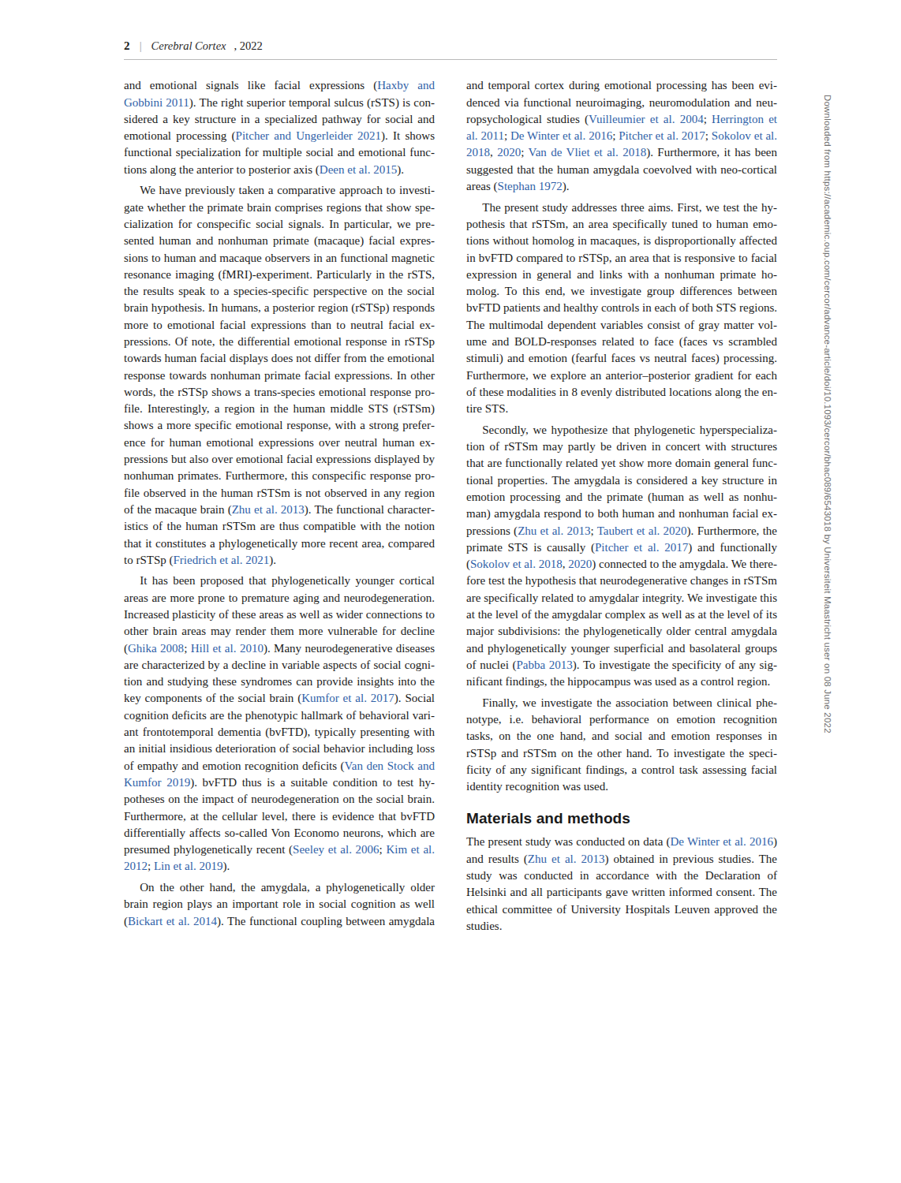2 | Cerebral Cortex, 2022
and emotional signals like facial expressions (Haxby and Gobbini 2011). The right superior temporal sulcus (rSTS) is considered a key structure in a specialized pathway for social and emotional processing (Pitcher and Ungerleider 2021). It shows functional specialization for multiple social and emotional functions along the anterior to posterior axis (Deen et al. 2015).
We have previously taken a comparative approach to investigate whether the primate brain comprises regions that show specialization for conspecific social signals. In particular, we presented human and nonhuman primate (macaque) facial expressions to human and macaque observers in an functional magnetic resonance imaging (fMRI)-experiment. Particularly in the rSTS, the results speak to a species-specific perspective on the social brain hypothesis. In humans, a posterior region (rSTSp) responds more to emotional facial expressions than to neutral facial expressions. Of note, the differential emotional response in rSTSp towards human facial displays does not differ from the emotional response towards nonhuman primate facial expressions. In other words, the rSTSp shows a trans-species emotional response profile. Interestingly, a region in the human middle STS (rSTSm) shows a more specific emotional response, with a strong preference for human emotional expressions over neutral human expressions but also over emotional facial expressions displayed by nonhuman primates. Furthermore, this conspecific response profile observed in the human rSTSm is not observed in any region of the macaque brain (Zhu et al. 2013). The functional characteristics of the human rSTSm are thus compatible with the notion that it constitutes a phylogenetically more recent area, compared to rSTSp (Friedrich et al. 2021).
It has been proposed that phylogenetically younger cortical areas are more prone to premature aging and neurodegeneration. Increased plasticity of these areas as well as wider connections to other brain areas may render them more vulnerable for decline (Ghika 2008; Hill et al. 2010). Many neurodegenerative diseases are characterized by a decline in variable aspects of social cognition and studying these syndromes can provide insights into the key components of the social brain (Kumfor et al. 2017). Social cognition deficits are the phenotypic hallmark of behavioral variant frontotemporal dementia (bvFTD), typically presenting with an initial insidious deterioration of social behavior including loss of empathy and emotion recognition deficits (Van den Stock and Kumfor 2019). bvFTD thus is a suitable condition to test hypotheses on the impact of neurodegeneration on the social brain. Furthermore, at the cellular level, there is evidence that bvFTD differentially affects so-called Von Economo neurons, which are presumed phylogenetically recent (Seeley et al. 2006; Kim et al. 2012; Lin et al. 2019).
On the other hand, the amygdala, a phylogenetically older brain region plays an important role in social cognition as well (Bickart et al. 2014). The functional coupling between amygdala and temporal cortex during emotional processing has been evidenced via functional neuroimaging, neuromodulation and neuropsychological studies (Vuilleumier et al. 2004; Herrington et al. 2011; De Winter et al. 2016; Pitcher et al. 2017; Sokolov et al. 2018, 2020; Van de Vliet et al. 2018). Furthermore, it has been suggested that the human amygdala coevolved with neo-cortical areas (Stephan 1972).
The present study addresses three aims. First, we test the hypothesis that rSTSm, an area specifically tuned to human emotions without homolog in macaques, is disproportionally affected in bvFTD compared to rSTSp, an area that is responsive to facial expression in general and links with a nonhuman primate homolog. To this end, we investigate group differences between bvFTD patients and healthy controls in each of both STS regions. The multimodal dependent variables consist of gray matter volume and BOLD-responses related to face (faces vs scrambled stimuli) and emotion (fearful faces vs neutral faces) processing. Furthermore, we explore an anterior–posterior gradient for each of these modalities in 8 evenly distributed locations along the entire STS.
Secondly, we hypothesize that phylogenetic hyperspecialization of rSTSm may partly be driven in concert with structures that are functionally related yet show more domain general functional properties. The amygdala is considered a key structure in emotion processing and the primate (human as well as nonhuman) amygdala respond to both human and nonhuman facial expressions (Zhu et al. 2013; Taubert et al. 2020). Furthermore, the primate STS is causally (Pitcher et al. 2017) and functionally (Sokolov et al. 2018, 2020) connected to the amygdala. We therefore test the hypothesis that neurodegenerative changes in rSTSm are specifically related to amygdalar integrity. We investigate this at the level of the amygdalar complex as well as at the level of its major subdivisions: the phylogenetically older central amygdala and phylogenetically younger superficial and basolateral groups of nuclei (Pabba 2013). To investigate the specificity of any significant findings, the hippocampus was used as a control region.
Finally, we investigate the association between clinical phenotype, i.e. behavioral performance on emotion recognition tasks, on the one hand, and social and emotion responses in rSTSp and rSTSm on the other hand. To investigate the specificity of any significant findings, a control task assessing facial identity recognition was used.
Materials and methods
The present study was conducted on data (De Winter et al. 2016) and results (Zhu et al. 2013) obtained in previous studies. The study was conducted in accordance with the Declaration of Helsinki and all participants gave written informed consent. The ethical committee of University Hospitals Leuven approved the studies.
Downloaded from https://academic.oup.com/cercor/advance-article/doi/10.1093/cercor/bhac089/6543018 by Universiteit Maastricht user on 08 June 2022